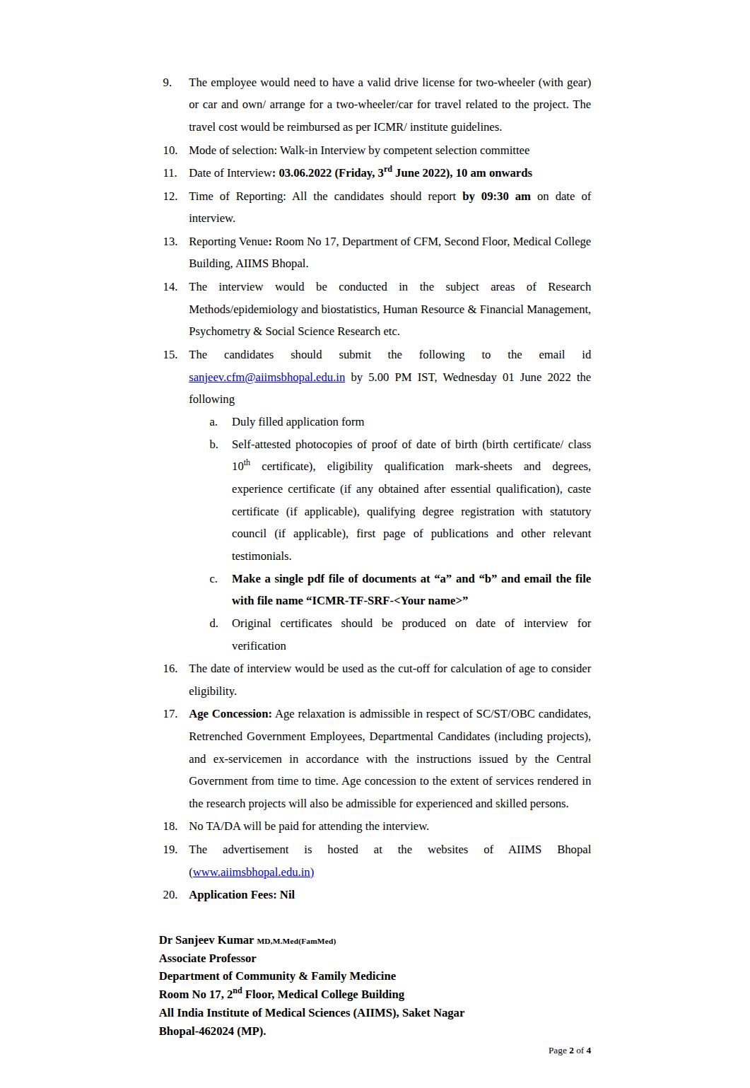9. The employee would need to have a valid drive license for two-wheeler (with gear) or car and own/ arrange for a two-wheeler/car for travel related to the project. The travel cost would be reimbursed as per ICMR/ institute guidelines.
10. Mode of selection: Walk-in Interview by competent selection committee
11. Date of Interview: 03.06.2022 (Friday, 3rd June 2022), 10 am onwards
12. Time of Reporting: All the candidates should report by 09:30 am on date of interview.
13. Reporting Venue: Room No 17, Department of CFM, Second Floor, Medical College Building, AIIMS Bhopal.
14. The interview would be conducted in the subject areas of Research Methods/epidemiology and biostatistics, Human Resource & Financial Management, Psychometry & Social Science Research etc.
15. The candidates should submit the following to the email id sanjeev.cfm@aiimsbhopal.edu.in by 5.00 PM IST, Wednesday 01 June 2022 the following
a. Duly filled application form
b. Self-attested photocopies of proof of date of birth (birth certificate/ class 10th certificate), eligibility qualification mark-sheets and degrees, experience certificate (if any obtained after essential qualification), caste certificate (if applicable), qualifying degree registration with statutory council (if applicable), first page of publications and other relevant testimonials.
c. Make a single pdf file of documents at “a” and “b” and email the file with file name “ICMR-TF-SRF-<Your name>”
d. Original certificates should be produced on date of interview for verification
16. The date of interview would be used as the cut-off for calculation of age to consider eligibility.
17. Age Concession: Age relaxation is admissible in respect of SC/ST/OBC candidates, Retrenched Government Employees, Departmental Candidates (including projects), and ex-servicemen in accordance with the instructions issued by the Central Government from time to time. Age concession to the extent of services rendered in the research projects will also be admissible for experienced and skilled persons.
18. No TA/DA will be paid for attending the interview.
19. The advertisement is hosted at the websites of AIIMS Bhopal (www.aiimsbhopal.edu.in)
20. Application Fees: Nil
Dr Sanjeev Kumar MD,M.Med(FamMed)
Associate Professor
Department of Community & Family Medicine
Room No 17, 2nd Floor, Medical College Building
All India Institute of Medical Sciences (AIIMS), Saket Nagar
Bhopal-462024 (MP).
Page 2 of 4